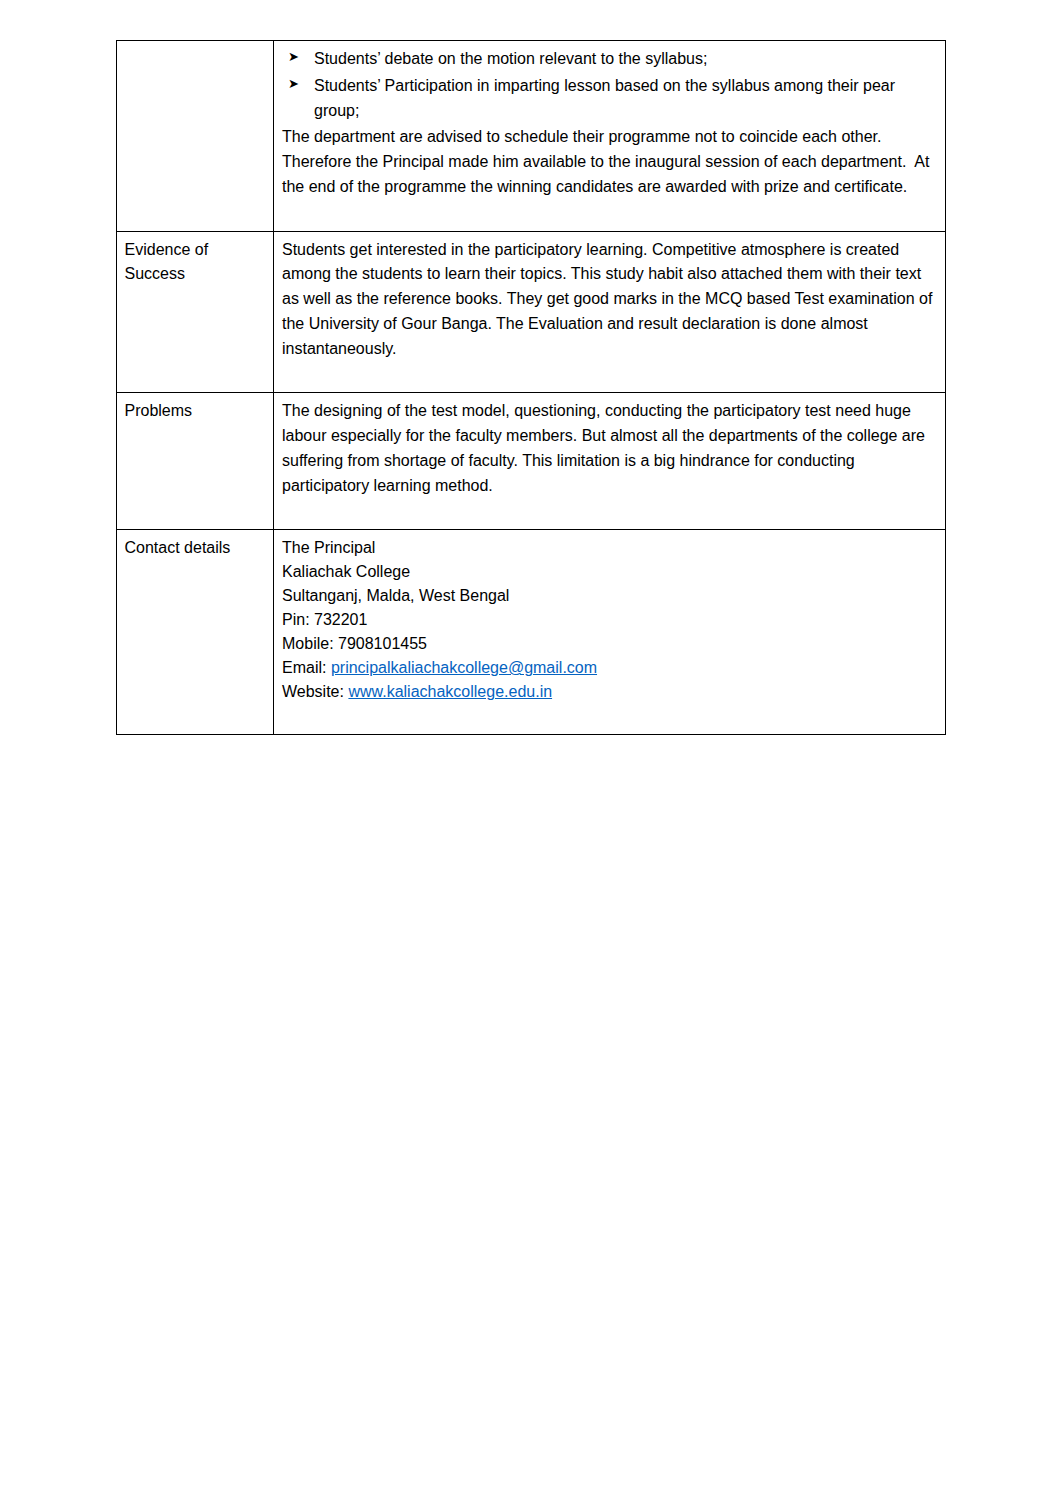| | Students’ debate on the motion relevant to the syllabus; Students’ Participation in imparting lesson based on the syllabus among their pear group; The department are advised to schedule their programme not to coincide each other. Therefore the Principal made him available to the inaugural session of each department. At the end of the programme the winning candidates are awarded with prize and certificate. |
| Evidence of Success | Students get interested in the participatory learning. Competitive atmosphere is created among the students to learn their topics. This study habit also attached them with their text as well as the reference books. They get good marks in the MCQ based Test examination of the University of Gour Banga. The Evaluation and result declaration is done almost instantaneously. |
| Problems | The designing of the test model, questioning, conducting the participatory test need huge labour especially for the faculty members. But almost all the departments of the college are suffering from shortage of faculty. This limitation is a big hindrance for conducting participatory learning method. |
| Contact details | The Principal Kaliachak College Sultanganj, Malda, West Bengal Pin: 732201 Mobile: 7908101455 Email: principalkaliachakcollege@gmail.com Website: www.kaliachakcollege.edu.in |